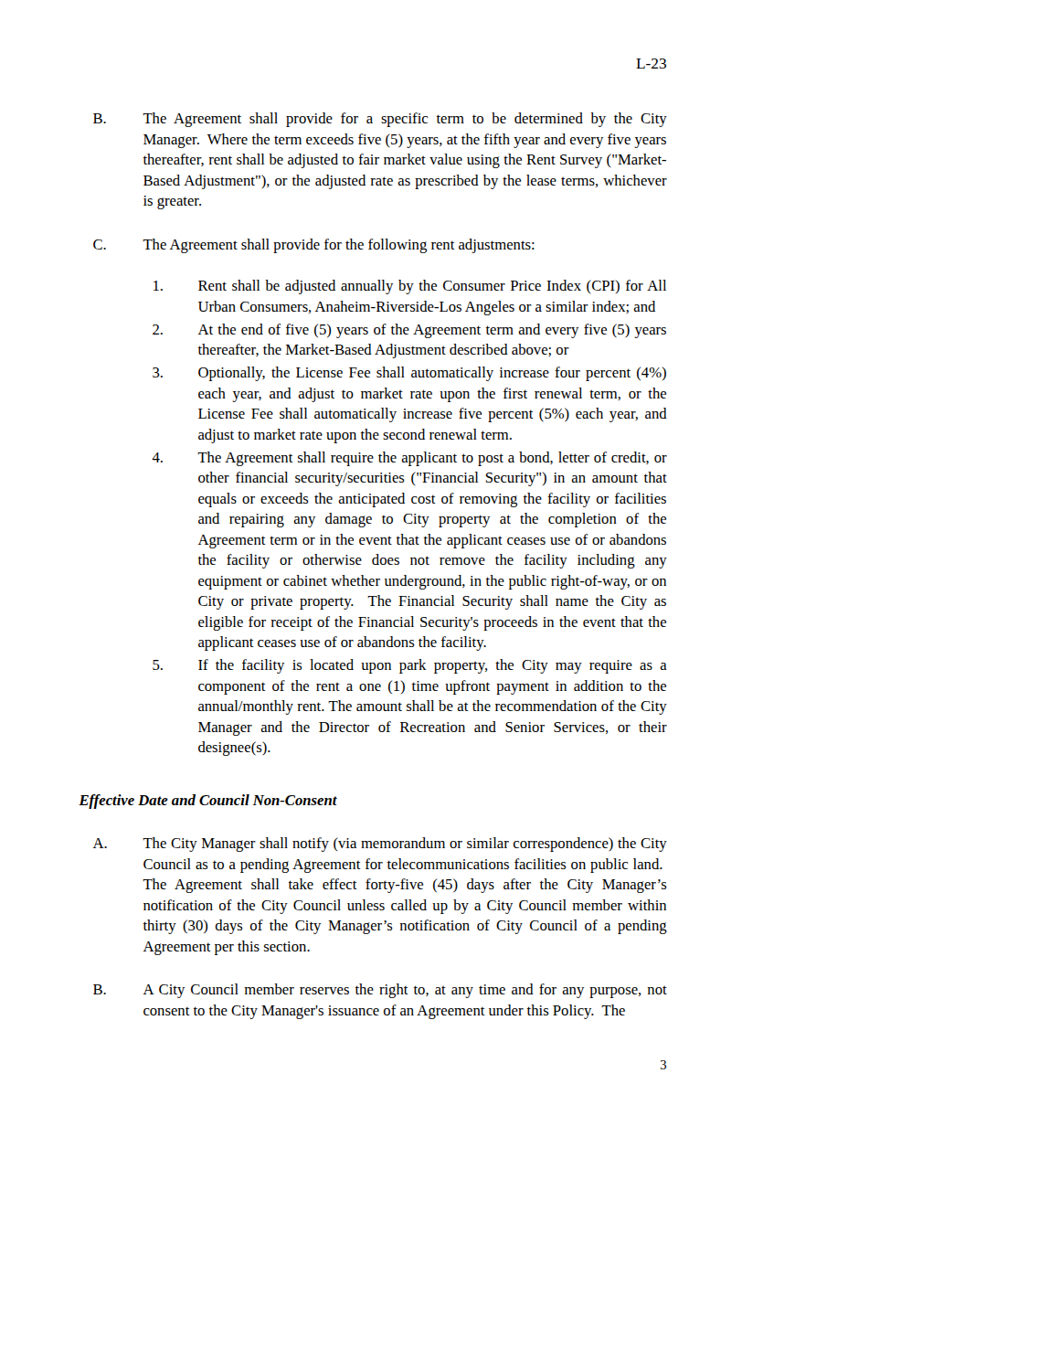L-23
B. The Agreement shall provide for a specific term to be determined by the City Manager. Where the term exceeds five (5) years, at the fifth year and every five years thereafter, rent shall be adjusted to fair market value using the Rent Survey ("Market-Based Adjustment"), or the adjusted rate as prescribed by the lease terms, whichever is greater.
C. The Agreement shall provide for the following rent adjustments:
1. Rent shall be adjusted annually by the Consumer Price Index (CPI) for All Urban Consumers, Anaheim-Riverside-Los Angeles or a similar index; and
2. At the end of five (5) years of the Agreement term and every five (5) years thereafter, the Market-Based Adjustment described above; or
3. Optionally, the License Fee shall automatically increase four percent (4%) each year, and adjust to market rate upon the first renewal term, or the License Fee shall automatically increase five percent (5%) each year, and adjust to market rate upon the second renewal term.
4. The Agreement shall require the applicant to post a bond, letter of credit, or other financial security/securities ("Financial Security") in an amount that equals or exceeds the anticipated cost of removing the facility or facilities and repairing any damage to City property at the completion of the Agreement term or in the event that the applicant ceases use of or abandons the facility or otherwise does not remove the facility including any equipment or cabinet whether underground, in the public right-of-way, or on City or private property. The Financial Security shall name the City as eligible for receipt of the Financial Security's proceeds in the event that the applicant ceases use of or abandons the facility.
5. If the facility is located upon park property, the City may require as a component of the rent a one (1) time upfront payment in addition to the annual/monthly rent. The amount shall be at the recommendation of the City Manager and the Director of Recreation and Senior Services, or their designee(s).
Effective Date and Council Non-Consent
A. The City Manager shall notify (via memorandum or similar correspondence) the City Council as to a pending Agreement for telecommunications facilities on public land. The Agreement shall take effect forty-five (45) days after the City Manager’s notification of the City Council unless called up by a City Council member within thirty (30) days of the City Manager’s notification of City Council of a pending Agreement per this section.
B. A City Council member reserves the right to, at any time and for any purpose, not consent to the City Manager's issuance of an Agreement under this Policy. The
3